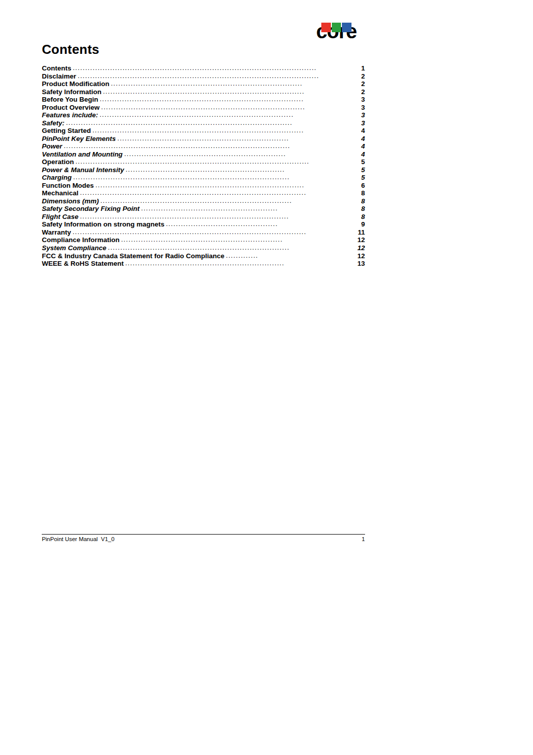core
Contents
Contents.................................................................................................. 1
Disclaimer................................................................................................. 2
Product Modification............................................................................. 2
Safety Information................................................................................. 2
Before You Begin.................................................................................. 3
Product Overview.................................................................................. 3
Features include:.............................................................................. 3
Safety:........................................................................................... 3
Getting Started..................................................................................... 4
PinPoint Key Elements..................................................................... 4
Power........................................................................................... 4
Ventilation and Mounting................................................................. 4
Operation.............................................................................................. 5
Power & Manual Intensity................................................................ 5
Charging....................................................................................... 5
Function Modes.................................................................................... 6
Mechanical........................................................................................... 8
Dimensions (mm)............................................................................. 8
Safety Secondary Fixing Point....................................................... 8
Flight Case.................................................................................... 8
Safety Information on strong magnets............................................. 9
Warranty.............................................................................................. 11
Compliance Information................................................................. 12
System Compliance......................................................................... 12
FCC & Industry Canada Statement for Radio Compliance............. 12
WEEE & RoHS Statement................................................................ 13
PinPoint User Manual V1_0 1